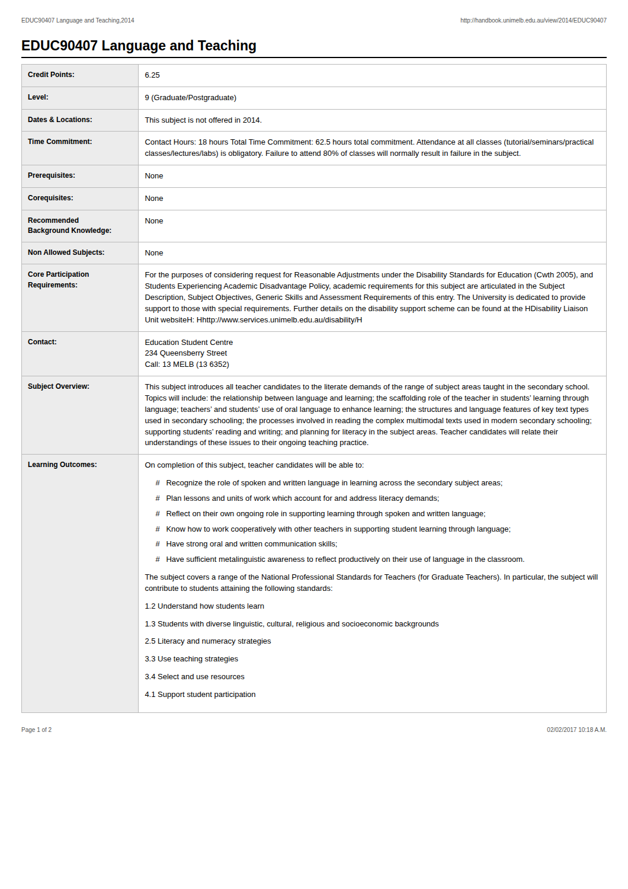EDUC90407 Language and Teaching,2014 http://handbook.unimelb.edu.au/view/2014/EDUC90407
EDUC90407 Language and Teaching
| Credit Points: | 6.25 |
| Level: | 9 (Graduate/Postgraduate) |
| Dates & Locations: | This subject is not offered in 2014. |
| Time Commitment: | Contact Hours: 18 hours Total Time Commitment: 62.5 hours total commitment. Attendance at all classes (tutorial/seminars/practical classes/lectures/labs) is obligatory. Failure to attend 80% of classes will normally result in failure in the subject. |
| Prerequisites: | None |
| Corequisites: | None |
| Recommended Background Knowledge: | None |
| Non Allowed Subjects: | None |
| Core Participation Requirements: | For the purposes of considering request for Reasonable Adjustments under the Disability Standards for Education (Cwth 2005), and Students Experiencing Academic Disadvantage Policy, academic requirements for this subject are articulated in the Subject Description, Subject Objectives, Generic Skills and Assessment Requirements of this entry. The University is dedicated to provide support to those with special requirements. Further details on the disability support scheme can be found at the HDisability Liaison Unit websiteH: Hhttp://www.services.unimelb.edu.au/disability/H |
| Contact: | Education Student Centre 234 Queensberry Street Call: 13 MELB (13 6352) |
| Subject Overview: | This subject introduces all teacher candidates to the literate demands of the range of subject areas taught in the secondary school. Topics will include: the relationship between language and learning; the scaffolding role of the teacher in students’ learning through language; teachers’ and students’ use of oral language to enhance learning; the structures and language features of key text types used in secondary schooling; the processes involved in reading the complex multimodal texts used in modern secondary schooling; supporting students’ reading and writing; and planning for literacy in the subject areas. Teacher candidates will relate their understandings of these issues to their ongoing teaching practice. |
| Learning Outcomes: | On completion of this subject, teacher candidates will be able to: Recognize the role of spoken and written language in learning across the secondary subject areas; Plan lessons and units of work which account for and address literacy demands; Reflect on their own ongoing role in supporting learning through spoken and written language; Know how to work cooperatively with other teachers in supporting student learning through language; Have strong oral and written communication skills; Have sufficient metalinguistic awareness to reflect productively on their use of language in the classroom. The subject covers a range of the National Professional Standards for Teachers (for Graduate Teachers). In particular, the subject will contribute to students attaining the following standards: 1.2 Understand how students learn 1.3 Students with diverse linguistic, cultural, religious and socioeconomic backgrounds 2.5 Literacy and numeracy strategies 3.3 Use teaching strategies 3.4 Select and use resources 4.1 Support student participation |
Page 1 of 2 02/02/2017 10:18 A.M.